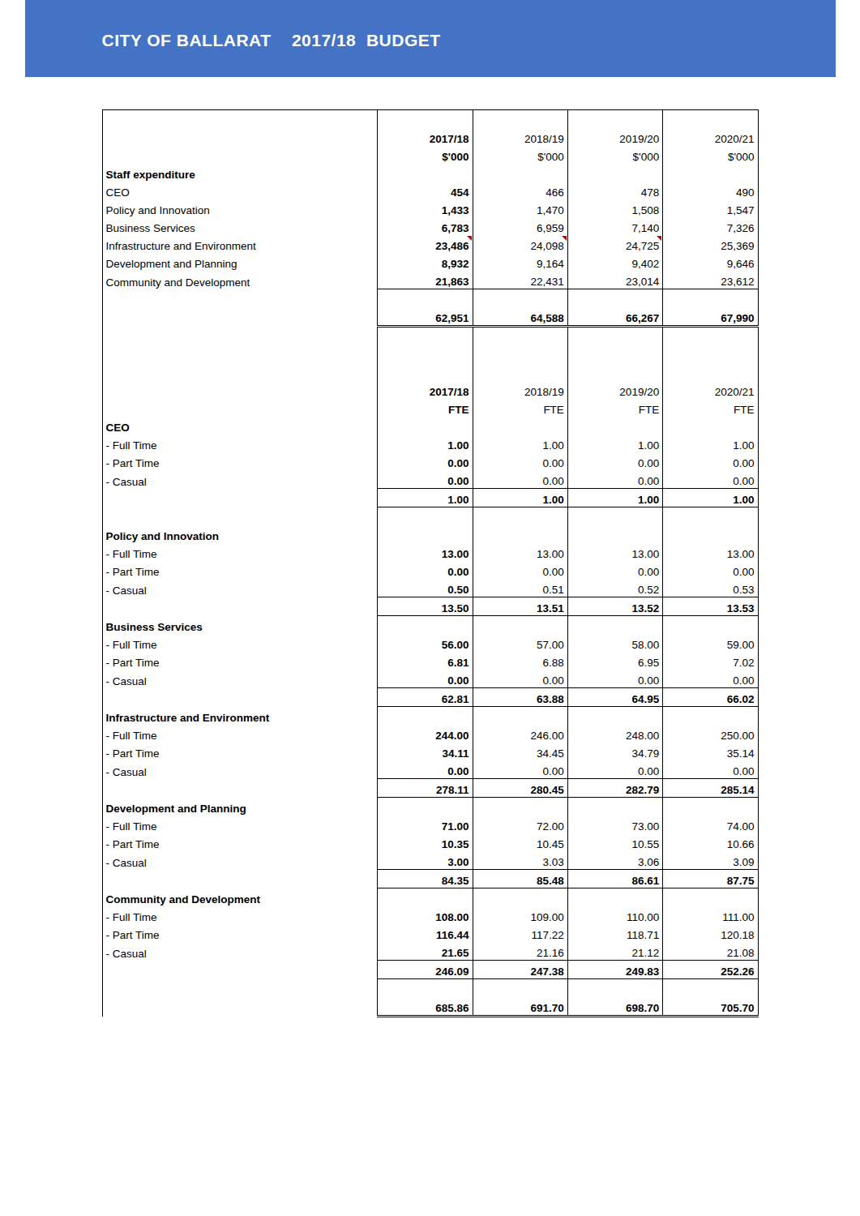CITY OF BALLARAT 2017/18 BUDGET
| | 2017/18 | 2018/19 | 2019/20 | 2020/21 |
| | $'000 | $'000 | $'000 | $'000 |
| Staff expenditure | | | | |
| CEO | 454 | 466 | 478 | 490 |
| Policy and Innovation | 1,433 | 1,470 | 1,508 | 1,547 |
| Business Services | 6,783 | 6,959 | 7,140 | 7,326 |
| Infrastructure and Environment | 23,486 | 24,098 | 24,725 | 25,369 |
| Development and Planning | 8,932 | 9,164 | 9,402 | 9,646 |
| Community and Development | 21,863 | 22,431 | 23,014 | 23,612 |
| | 62,951 | 64,588 | 66,267 | 67,990 |
| | 2017/18 | 2018/19 | 2019/20 | 2020/21 |
| | FTE | FTE | FTE | FTE |
| CEO | | | | |
| - Full Time | 1.00 | 1.00 | 1.00 | 1.00 |
| - Part Time | 0.00 | 0.00 | 0.00 | 0.00 |
| - Casual | 0.00 | 0.00 | 0.00 | 0.00 |
| | 1.00 | 1.00 | 1.00 | 1.00 |
| Policy and Innovation | | | | |
| - Full Time | 13.00 | 13.00 | 13.00 | 13.00 |
| - Part Time | 0.00 | 0.00 | 0.00 | 0.00 |
| - Casual | 0.50 | 0.51 | 0.52 | 0.53 |
| | 13.50 | 13.51 | 13.52 | 13.53 |
| Business Services | | | | |
| - Full Time | 56.00 | 57.00 | 58.00 | 59.00 |
| - Part Time | 6.81 | 6.88 | 6.95 | 7.02 |
| - Casual | 0.00 | 0.00 | 0.00 | 0.00 |
| | 62.81 | 63.88 | 64.95 | 66.02 |
| Infrastructure and Environment | | | | |
| - Full Time | 244.00 | 246.00 | 248.00 | 250.00 |
| - Part Time | 34.11 | 34.45 | 34.79 | 35.14 |
| - Casual | 0.00 | 0.00 | 0.00 | 0.00 |
| | 278.11 | 280.45 | 282.79 | 285.14 |
| Development and Planning | | | | |
| - Full Time | 71.00 | 72.00 | 73.00 | 74.00 |
| - Part Time | 10.35 | 10.45 | 10.55 | 10.66 |
| - Casual | 3.00 | 3.03 | 3.06 | 3.09 |
| | 84.35 | 85.48 | 86.61 | 87.75 |
| Community and Development | | | | |
| - Full Time | 108.00 | 109.00 | 110.00 | 111.00 |
| - Part Time | 116.44 | 117.22 | 118.71 | 120.18 |
| - Casual | 21.65 | 21.16 | 21.12 | 21.08 |
| | 246.09 | 247.38 | 249.83 | 252.26 |
| | 685.86 | 691.70 | 698.70 | 705.70 |